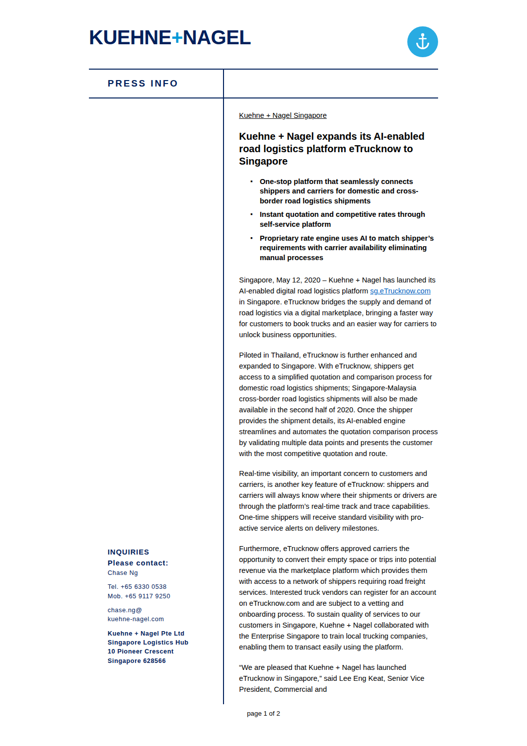KUEHNE+NAGEL
PRESS INFO
INQUIRIES
Please contact:
Chase Ng
Tel. +65 6330 0538
Mob. +65 9117 9250
chase.ng@
kuehne-nagel.com
Kuehne + Nagel Pte Ltd
Singapore Logistics Hub
10 Pioneer Crescent
Singapore 628566
Kuehne + Nagel Singapore
Kuehne + Nagel expands its AI-enabled road logistics platform eTrucknow to Singapore
One-stop platform that seamlessly connects shippers and carriers for domestic and cross-border road logistics shipments
Instant quotation and competitive rates through self-service platform
Proprietary rate engine uses AI to match shipper’s requirements with carrier availability eliminating manual processes
Singapore, May 12, 2020 – Kuehne + Nagel has launched its AI-enabled digital road logistics platform sg.eTrucknow.com in Singapore. eTrucknow bridges the supply and demand of road logistics via a digital marketplace, bringing a faster way for customers to book trucks and an easier way for carriers to unlock business opportunities.
Piloted in Thailand, eTrucknow is further enhanced and expanded to Singapore. With eTrucknow, shippers get access to a simplified quotation and comparison process for domestic road logistics shipments; Singapore-Malaysia cross-border road logistics shipments will also be made available in the second half of 2020. Once the shipper provides the shipment details, its AI-enabled engine streamlines and automates the quotation comparison process by validating multiple data points and presents the customer with the most competitive quotation and route.
Real-time visibility, an important concern to customers and carriers, is another key feature of eTrucknow: shippers and carriers will always know where their shipments or drivers are through the platform’s real-time track and trace capabilities. One-time shippers will receive standard visibility with pro-active service alerts on delivery milestones.
Furthermore, eTrucknow offers approved carriers the opportunity to convert their empty space or trips into potential revenue via the marketplace platform which provides them with access to a network of shippers requiring road freight services. Interested truck vendors can register for an account on eTrucknow.com and are subject to a vetting and onboarding process. To sustain quality of services to our customers in Singapore, Kuehne + Nagel collaborated with the Enterprise Singapore to train local trucking companies, enabling them to transact easily using the platform.
“We are pleased that Kuehne + Nagel has launched eTrucknow in Singapore,” said Lee Eng Keat, Senior Vice President, Commercial and
page 1 of 2